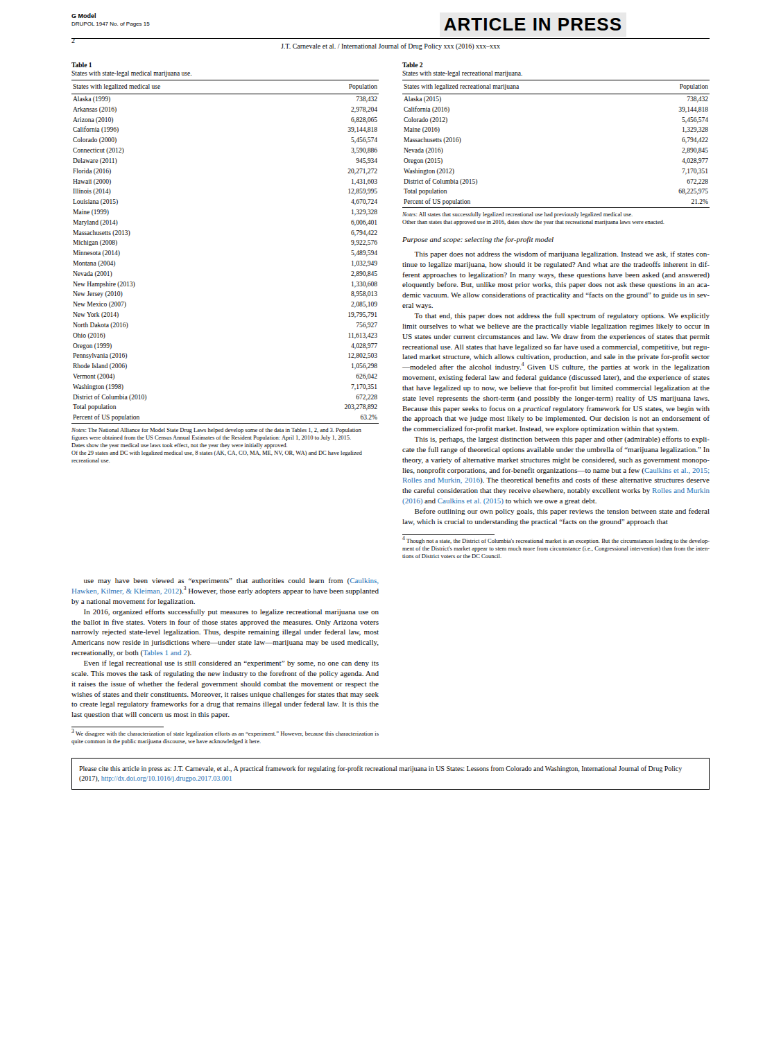G Model
DRUPOL 1947 No. of Pages 15
ARTICLE IN PRESS
2
J.T. Carnevale et al. / International Journal of Drug Policy xxx (2016) xxx–xxx
Table 1 States with state-legal medical marijuana use.
| States with legalized medical use | Population |
| --- | --- |
| Alaska (1999) | 738,432 |
| Arkansas (2016) | 2,978,204 |
| Arizona (2010) | 6,828,065 |
| California (1996) | 39,144,818 |
| Colorado (2000) | 5,456,574 |
| Connecticut (2012) | 3,590,886 |
| Delaware (2011) | 945,934 |
| Florida (2016) | 20,271,272 |
| Hawaii (2000) | 1,431,603 |
| Illinois (2014) | 12,859,995 |
| Louisiana (2015) | 4,670,724 |
| Maine (1999) | 1,329,328 |
| Maryland (2014) | 6,006,401 |
| Massachusetts (2013) | 6,794,422 |
| Michigan (2008) | 9,922,576 |
| Minnesota (2014) | 5,489,594 |
| Montana (2004) | 1,032,949 |
| Nevada (2001) | 2,890,845 |
| New Hampshire (2013) | 1,330,608 |
| New Jersey (2010) | 8,958,013 |
| New Mexico (2007) | 2,085,109 |
| New York (2014) | 19,795,791 |
| North Dakota (2016) | 756,927 |
| Ohio (2016) | 11,613,423 |
| Oregon (1999) | 4,028,977 |
| Pennsylvania (2016) | 12,802,503 |
| Rhode Island (2006) | 1,056,298 |
| Vermont (2004) | 626,042 |
| Washington (1998) | 7,170,351 |
| District of Columbia (2010) | 672,228 |
| Total population | 203,278,892 |
| Percent of US population | 63.2% |
Notes: The National Alliance for Model State Drug Laws helped develop some of the data in Tables 1, 2, and 3. Population figures were obtained from the US Census Annual Estimates of the Resident Population: April 1, 2010 to July 1, 2015.
Dates show the year medical use laws took effect, not the year they were initially approved.
Of the 29 states and DC with legalized medical use, 8 states (AK, CA, CO, MA, ME, NV, OR, WA) and DC have legalized recreational use.
use may have been viewed as “experiments” that authorities could learn from (Caulkins, Hawken, Kilmer, & Kleiman, 2012).3 However, those early adopters appear to have been supplanted by a national movement for legalization.
In 2016, organized efforts successfully put measures to legalize recreational marijuana use on the ballot in five states. Voters in four of those states approved the measures. Only Arizona voters narrowly rejected state-level legalization. Thus, despite remaining illegal under federal law, most Americans now reside in jurisdictions where—under state law—marijuana may be used medically, recreationally, or both (Tables 1 and 2).
Even if legal recreational use is still considered an “experiment” by some, no one can deny its scale. This moves the task of regulating the new industry to the forefront of the policy agenda. And it raises the issue of whether the federal government should combat the movement or respect the wishes of states and their constituents. Moreover, it raises unique challenges for states that may seek to create legal regulatory frameworks for a drug that remains illegal under federal law. It is this the last question that will concern us most in this paper.
3 We disagree with the characterization of state legalization efforts as an “experiment.” However, because this characterization is quite common in the public marijuana discourse, we have acknowledged it here.
Table 2 States with state-legal recreational marijuana.
| States with legalized recreational marijuana | Population |
| --- | --- |
| Alaska (2015) | 738,432 |
| California (2016) | 39,144,818 |
| Colorado (2012) | 5,456,574 |
| Maine (2016) | 1,329,328 |
| Massachusetts (2016) | 6,794,422 |
| Nevada (2016) | 2,890,845 |
| Oregon (2015) | 4,028,977 |
| Washington (2012) | 7,170,351 |
| District of Columbia (2015) | 672,228 |
| Total population | 68,225,975 |
| Percent of US population | 21.2% |
Notes: All states that successfully legalized recreational use had previously legalized medical use.
Other than states that approved use in 2016, dates show the year that recreational marijuana laws were enacted.
Purpose and scope: selecting the for-profit model
This paper does not address the wisdom of marijuana legalization. Instead we ask, if states continue to legalize marijuana, how should it be regulated? And what are the tradeoffs inherent in different approaches to legalization? In many ways, these questions have been asked (and answered) eloquently before. But, unlike most prior works, this paper does not ask these questions in an academic vacuum. We allow considerations of practicality and “facts on the ground” to guide us in several ways.
To that end, this paper does not address the full spectrum of regulatory options. We explicitly limit ourselves to what we believe are the practically viable legalization regimes likely to occur in US states under current circumstances and law. We draw from the experiences of states that permit recreational use. All states that have legalized so far have used a commercial, competitive, but regulated market structure, which allows cultivation, production, and sale in the private for-profit sector—modeled after the alcohol industry.4 Given US culture, the parties at work in the legalization movement, existing federal law and federal guidance (discussed later), and the experience of states that have legalized up to now, we believe that for-profit but limited commercial legalization at the state level represents the short-term (and possibly the longer-term) reality of US marijuana laws. Because this paper seeks to focus on a practical regulatory framework for US states, we begin with the approach that we judge most likely to be implemented. Our decision is not an endorsement of the commercialized for-profit market. Instead, we explore optimization within that system.
This is, perhaps, the largest distinction between this paper and other (admirable) efforts to explicate the full range of theoretical options available under the umbrella of “marijuana legalization.” In theory, a variety of alternative market structures might be considered, such as government monopolies, nonprofit corporations, and for-benefit organizations—to name but a few (Caulkins et al., 2015; Rolles and Murkin, 2016). The theoretical benefits and costs of these alternative structures deserve the careful consideration that they receive elsewhere, notably excellent works by Rolles and Murkin (2016) and Caulkins et al. (2015) to which we owe a great debt.
Before outlining our own policy goals, this paper reviews the tension between state and federal law, which is crucial to understanding the practical “facts on the ground” approach that
4 Though not a state, the District of Columbia's recreational market is an exception. But the circumstances leading to the development of the District's market appear to stem much more from circumstance (i.e., Congressional intervention) than from the intentions of District voters or the DC Council.
Please cite this article in press as: J.T. Carnevale, et al., A practical framework for regulating for-profit recreational marijuana in US States: Lessons from Colorado and Washington, International Journal of Drug Policy (2017), http://dx.doi.org/10.1016/j.drugpo.2017.03.001